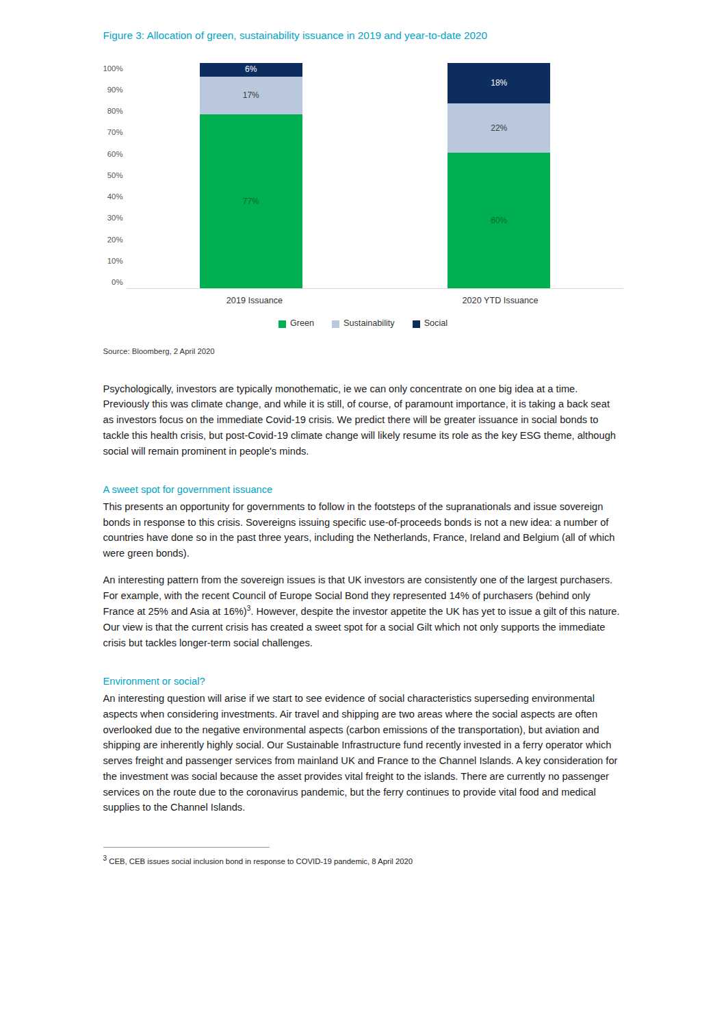Figure 3: Allocation of green, sustainability issuance in 2019 and year-to-date 2020
100%
90%
80%
70%
60%
50%
40%
30%
20%
10%
0%
6%
17%
77%
18%
22%
60%
2019 Issuance 2020 YTD Issuance
Green Sustainability Social
Source: Bloomberg, 2 April 2020
Psychologically, investors are typically monothematic, ie we can only concentrate on one big idea at a time. Previously this was climate change, and while it is still, of course, of paramount importance, it is taking a back seat as investors focus on the immediate Covid-19 crisis. We predict there will be greater issuance in social bonds to tackle this health crisis, but post-Covid-19 climate change will likely resume its role as the key ESG theme, although social will remain prominent in people's minds.
A sweet spot for government issuance
This presents an opportunity for governments to follow in the footsteps of the supranationals and issue sovereign bonds in response to this crisis. Sovereigns issuing specific use-of-proceeds bonds is not a new idea: a number of countries have done so in the past three years, including the Netherlands, France, Ireland and Belgium (all of which were green bonds).
An interesting pattern from the sovereign issues is that UK investors are consistently one of the largest purchasers. For example, with the recent Council of Europe Social Bond they represented 14% of purchasers (behind only France at 25% and Asia at 16%)3. However, despite the investor appetite the UK has yet to issue a gilt of this nature. Our view is that the current crisis has created a sweet spot for a social Gilt which not only supports the immediate crisis but tackles longer-term social challenges.
Environment or social?
An interesting question will arise if we start to see evidence of social characteristics superseding environmental aspects when considering investments. Air travel and shipping are two areas where the social aspects are often overlooked due to the negative environmental aspects (carbon emissions of the transportation), but aviation and shipping are inherently highly social. Our Sustainable Infrastructure fund recently invested in a ferry operator which serves freight and passenger services from mainland UK and France to the Channel Islands. A key consideration for the investment was social because the asset provides vital freight to the islands. There are currently no passenger services on the route due to the coronavirus pandemic, but the ferry continues to provide vital food and medical supplies to the Channel Islands.
3 CEB, CEB issues social inclusion bond in response to COVID-19 pandemic, 8 April 2020